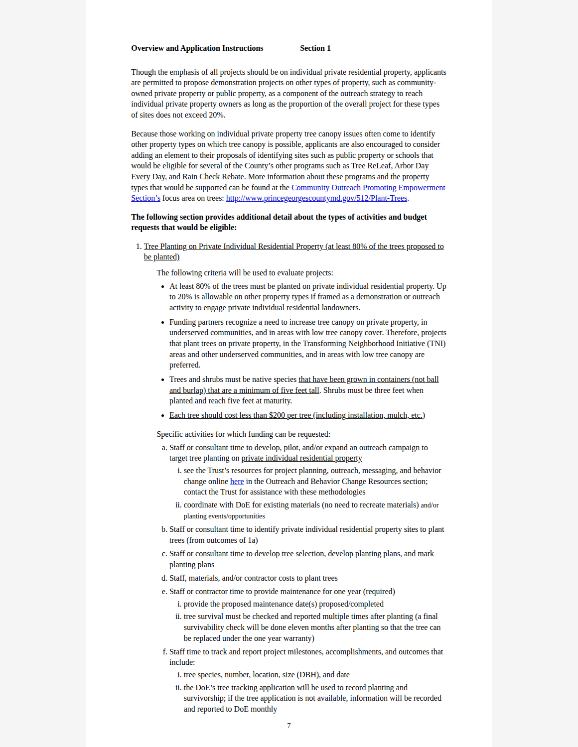Overview and Application Instructions Section 1
Though the emphasis of all projects should be on individual private residential property, applicants are permitted to propose demonstration projects on other types of property, such as community-owned private property or public property, as a component of the outreach strategy to reach individual private property owners as long as the proportion of the overall project for these types of sites does not exceed 20%.
Because those working on individual private property tree canopy issues often come to identify other property types on which tree canopy is possible, applicants are also encouraged to consider adding an element to their proposals of identifying sites such as public property or schools that would be eligible for several of the County’s other programs such as Tree ReLeaf, Arbor Day Every Day, and Rain Check Rebate. More information about these programs and the property types that would be supported can be found at the Community Outreach Promoting Empowerment Section’s focus area on trees: http://www.princegeorgescountymd.gov/512/Plant-Trees.
The following section provides additional detail about the types of activities and budget requests that would be eligible:
Tree Planting on Private Individual Residential Property (at least 80% of the trees proposed to be planted)
The following criteria will be used to evaluate projects:
At least 80% of the trees must be planted on private individual residential property. Up to 20% is allowable on other property types if framed as a demonstration or outreach activity to engage private individual residential landowners.
Funding partners recognize a need to increase tree canopy on private property, in underserved communities, and in areas with low tree canopy cover. Therefore, projects that plant trees on private property, in the Transforming Neighborhood Initiative (TNI) areas and other underserved communities, and in areas with low tree canopy are preferred.
Trees and shrubs must be native species that have been grown in containers (not ball and burlap) that are a minimum of five feet tall. Shrubs must be three feet when planted and reach five feet at maturity.
Each tree should cost less than $200 per tree (including installation, mulch, etc.)
Specific activities for which funding can be requested:
Staff or consultant time to develop, pilot, and/or expand an outreach campaign to target tree planting on private individual residential property
see the Trust’s resources for project planning, outreach, messaging, and behavior change online here in the Outreach and Behavior Change Resources section; contact the Trust for assistance with these methodologies
coordinate with DoE for existing materials (no need to recreate materials) and/or planting events/opportunities
Staff or consultant time to identify private individual residential property sites to plant trees (from outcomes of 1a)
Staff or consultant time to develop tree selection, develop planting plans, and mark planting plans
Staff, materials, and/or contractor costs to plant trees
Staff or contractor time to provide maintenance for one year (required)
provide the proposed maintenance date(s) proposed/completed
tree survival must be checked and reported multiple times after planting (a final survivability check will be done eleven months after planting so that the tree can be replaced under the one year warranty)
Staff time to track and report project milestones, accomplishments, and outcomes that include:
tree species, number, location, size (DBH), and date
the DoE’s tree tracking application will be used to record planting and survivorship; if the tree application is not available, information will be recorded and reported to DoE monthly
7